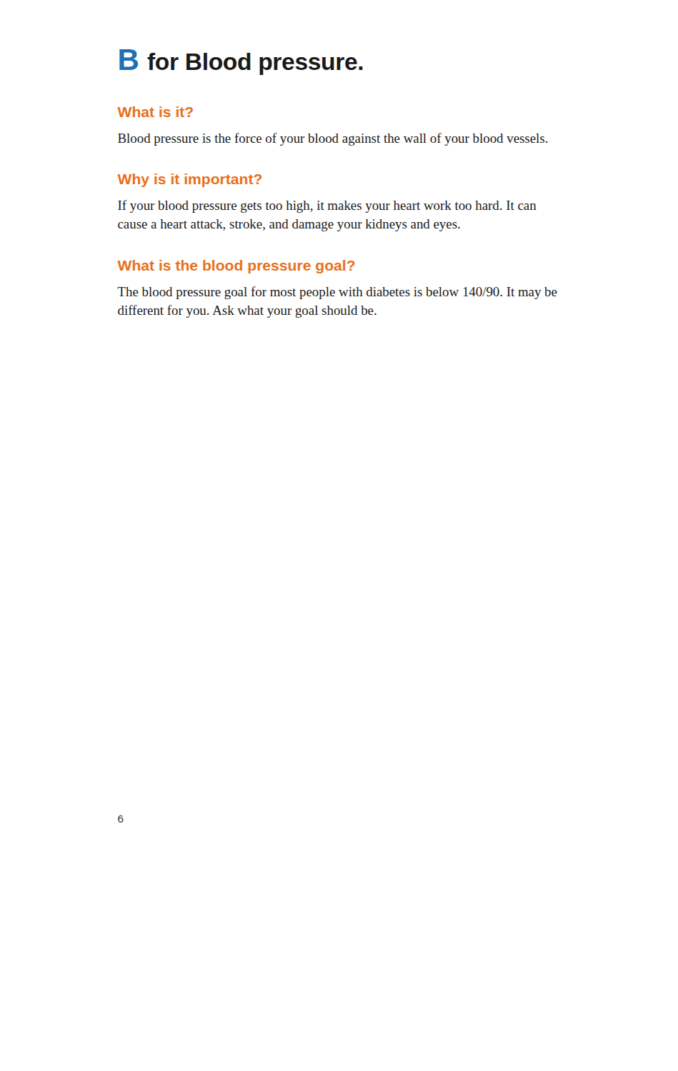B for Blood pressure.
What is it?
Blood pressure is the force of your blood against the wall of your blood vessels.
Why is it important?
If your blood pressure gets too high, it makes your heart work too hard. It can cause a heart attack, stroke, and damage your kidneys and eyes.
What is the blood pressure goal?
The blood pressure goal for most people with diabetes is below 140/90. It may be different for you. Ask what your goal should be.
6